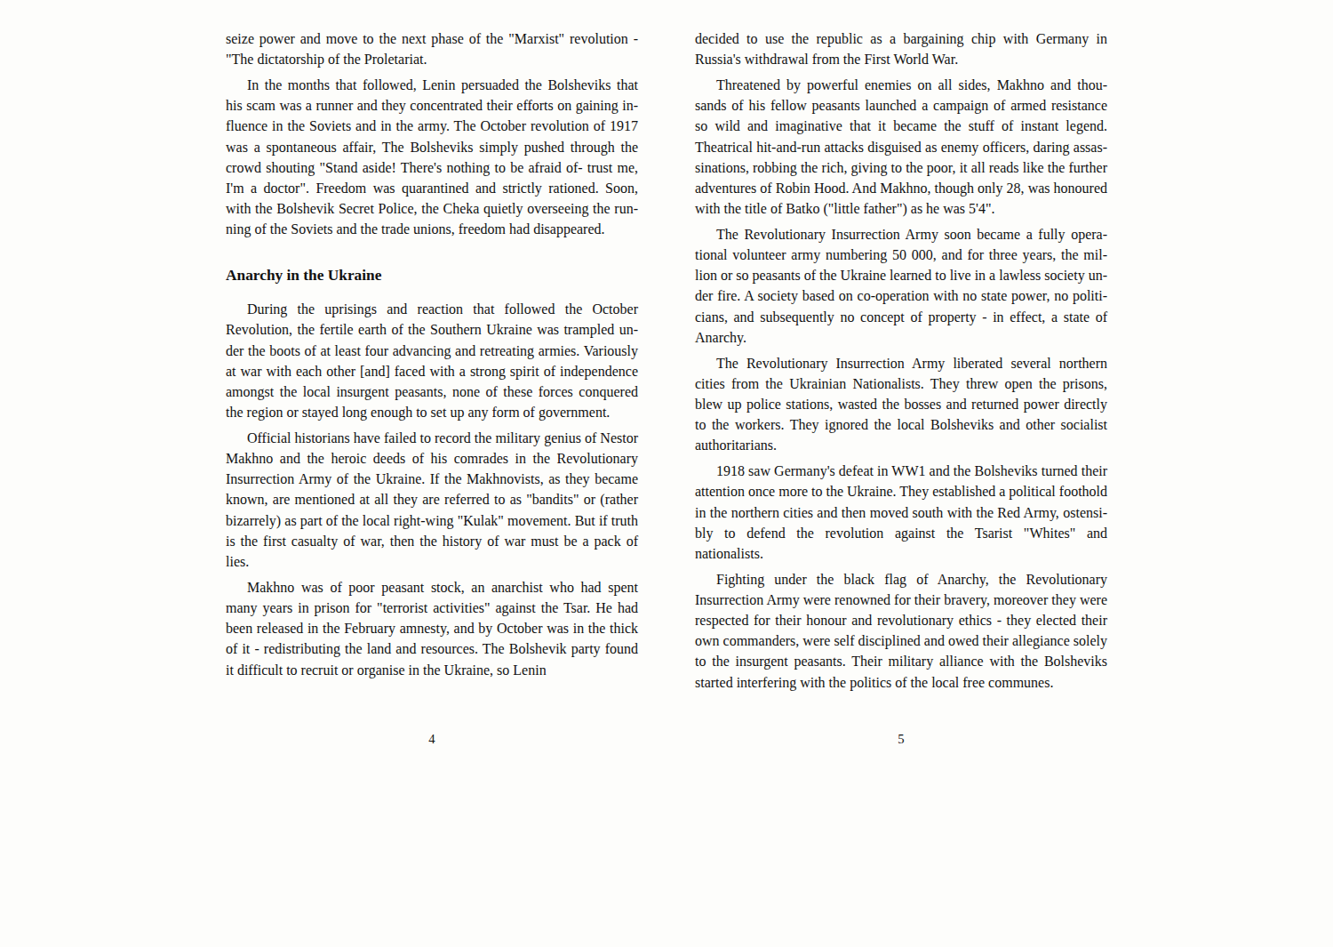seize power and move to the next phase of the "Marxist" revolution - "The dictatorship of the Proletariat.
In the months that followed, Lenin persuaded the Bolsheviks that his scam was a runner and they concentrated their efforts on gaining influence in the Soviets and in the army. The October revolution of 1917 was a spontaneous affair, The Bolsheviks simply pushed through the crowd shouting "Stand aside! There's nothing to be afraid of- trust me, I'm a doctor". Freedom was quarantined and strictly rationed. Soon, with the Bolshevik Secret Police, the Cheka quietly overseeing the running of the Soviets and the trade unions, freedom had disappeared.
Anarchy in the Ukraine
During the uprisings and reaction that followed the October Revolution, the fertile earth of the Southern Ukraine was trampled under the boots of at least four advancing and retreating armies. Variously at war with each other [and] faced with a strong spirit of independence amongst the local insurgent peasants, none of these forces conquered the region or stayed long enough to set up any form of government.
Official historians have failed to record the military genius of Nestor Makhno and the heroic deeds of his comrades in the Revolutionary Insurrection Army of the Ukraine. If the Makhnovists, as they became known, are mentioned at all they are referred to as "bandits" or (rather bizarrely) as part of the local right-wing "Kulak" movement. But if truth is the first casualty of war, then the history of war must be a pack of lies.
Makhno was of poor peasant stock, an anarchist who had spent many years in prison for "terrorist activities" against the Tsar. He had been released in the February amnesty, and by October was in the thick of it - redistributing the land and resources. The Bolshevik party found it difficult to recruit or organise in the Ukraine, so Lenin
4
decided to use the republic as a bargaining chip with Germany in Russia's withdrawal from the First World War.
Threatened by powerful enemies on all sides, Makhno and thousands of his fellow peasants launched a campaign of armed resistance so wild and imaginative that it became the stuff of instant legend. Theatrical hit-and-run attacks disguised as enemy officers, daring assassinations, robbing the rich, giving to the poor, it all reads like the further adventures of Robin Hood. And Makhno, though only 28, was honoured with the title of Batko ("little father") as he was 5'4".
The Revolutionary Insurrection Army soon became a fully operational volunteer army numbering 50 000, and for three years, the million or so peasants of the Ukraine learned to live in a lawless society under fire. A society based on co-operation with no state power, no politicians, and subsequently no concept of property - in effect, a state of Anarchy.
The Revolutionary Insurrection Army liberated several northern cities from the Ukrainian Nationalists. They threw open the prisons, blew up police stations, wasted the bosses and returned power directly to the workers. They ignored the local Bolsheviks and other socialist authoritarians.
1918 saw Germany's defeat in WW1 and the Bolsheviks turned their attention once more to the Ukraine. They established a political foothold in the northern cities and then moved south with the Red Army, ostensibly to defend the revolution against the Tsarist "Whites" and nationalists.
Fighting under the black flag of Anarchy, the Revolutionary Insurrection Army were renowned for their bravery, moreover they were respected for their honour and revolutionary ethics - they elected their own commanders, were self disciplined and owed their allegiance solely to the insurgent peasants. Their military alliance with the Bolsheviks started interfering with the politics of the local free communes.
5